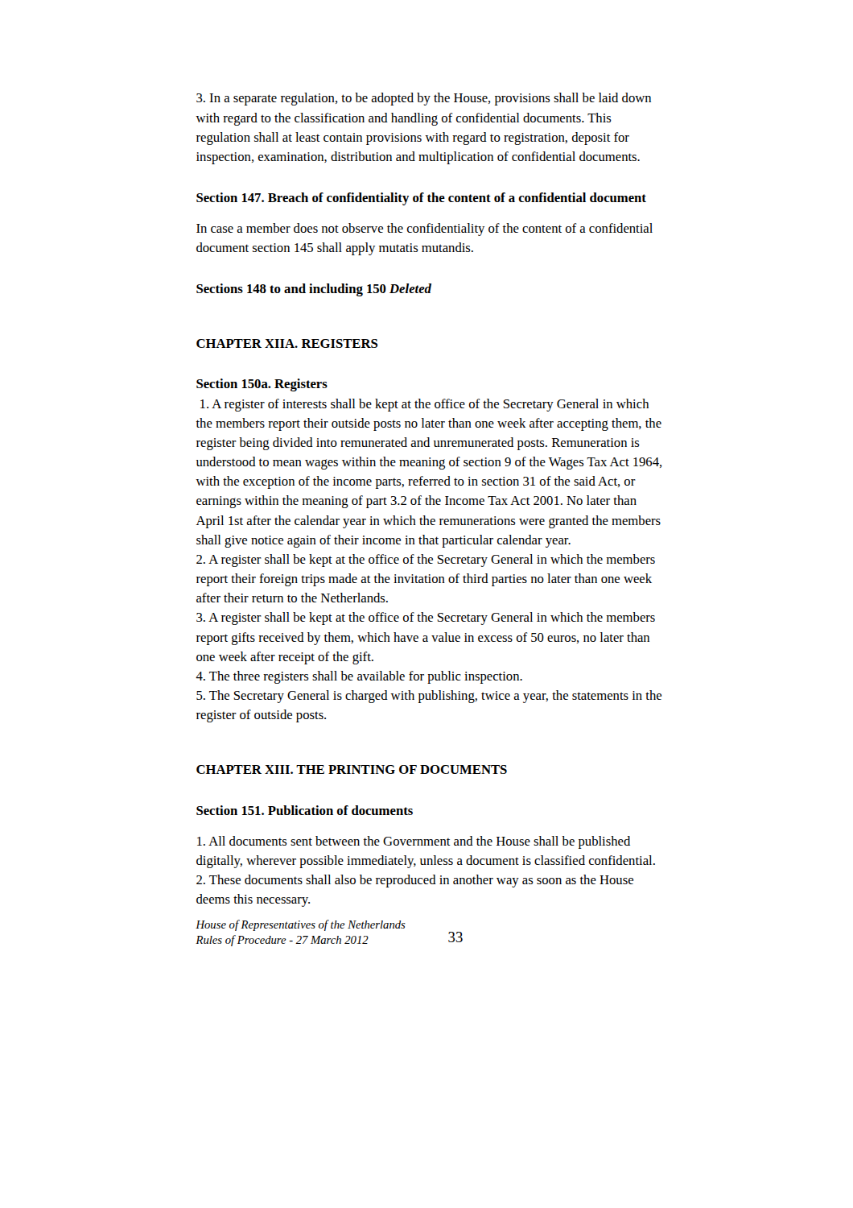3. In a separate regulation, to be adopted by the House, provisions shall be laid down with regard to the classification and handling of confidential documents. This regulation shall at least contain provisions with regard to registration, deposit for inspection, examination, distribution and multiplication of confidential documents.
Section 147. Breach of confidentiality of the content of a confidential document
In case a member does not observe the confidentiality of the content of a confidential document section 145 shall apply mutatis mutandis.
Sections 148 to and including 150 Deleted
CHAPTER XIIA. REGISTERS
Section 150a. Registers
1. A register of interests shall be kept at the office of the Secretary General in which the members report their outside posts no later than one week after accepting them, the register being divided into remunerated and unremunerated posts. Remuneration is understood to mean wages within the meaning of section 9 of the Wages Tax Act 1964, with the exception of the income parts, referred to in section 31 of the said Act, or earnings within the meaning of part 3.2 of the Income Tax Act 2001. No later than April 1st after the calendar year in which the remunerations were granted the members shall give notice again of their income in that particular calendar year.
2. A register shall be kept at the office of the Secretary General in which the members report their foreign trips made at the invitation of third parties no later than one week after their return to the Netherlands.
3. A register shall be kept at the office of the Secretary General in which the members report gifts received by them, which have a value in excess of 50 euros, no later than one week after receipt of the gift.
4. The three registers shall be available for public inspection.
5. The Secretary General is charged with publishing, twice a year, the statements in the register of outside posts.
CHAPTER XIII. THE PRINTING OF DOCUMENTS
Section 151. Publication of documents
1. All documents sent between the Government and the House shall be published digitally, wherever possible immediately, unless a document is classified confidential.
2. These documents shall also be reproduced in another way as soon as the House deems this necessary.
House of Representatives of the Netherlands
Rules of Procedure - 27 March 2012
33